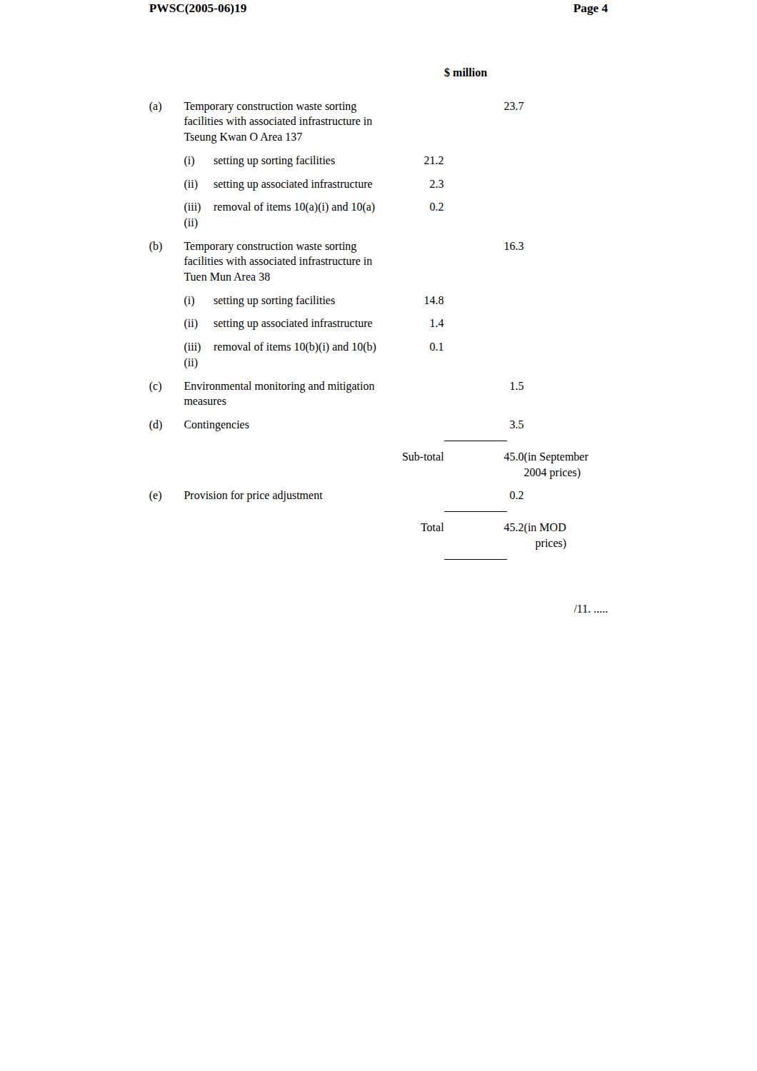PWSC(2005-06)19
Page 4
$ million
| (a) | Temporary construction waste sorting facilities with associated infrastructure in Tseung Kwan O Area 137 | | 23.7 | |
| | (i) setting up sorting facilities | 21.2 | | |
| | (ii) setting up associated infrastructure | 2.3 | | |
| | (iii) removal of items 10(a)(i) and 10(a)(ii) | 0.2 | | |
| (b) | Temporary construction waste sorting facilities with associated infrastructure in Tuen Mun Area 38 | | 16.3 | |
| | (i) setting up sorting facilities | 14.8 | | |
| | (ii) setting up associated infrastructure | 1.4 | | |
| | (iii) removal of items 10(b)(i) and 10(b)(ii) | 0.1 | | |
| (c) | Environmental monitoring and mitigation measures | | 1.5 | |
| (d) | Contingencies | | 3.5 | |
| | Sub-total | 45.0 | (in September 2004 prices) |
| (e) | Provision for price adjustment | | 0.2 | |
| | Total | 45.2 | (in MOD prices) |
/11. .....